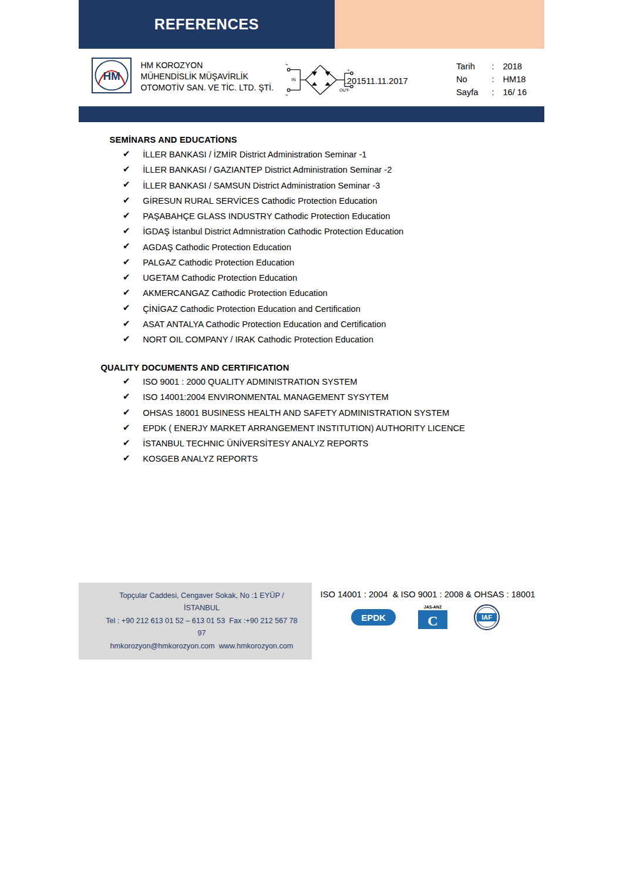REFERENCES
HM
HM KOROZYON
MÜHENDİSLİK MÜŞAVİRLİK
OTOMOTİV SAN. VE TİC. LTD. ŞTİ.
~ ~ IN OUT + − .201511.11.2017
| Tarih | : | 2018 |
| No | : | HM18 |
| Sayfa | : | 16/ 16 |
SEMİNARS AND EDUCATİONS
İLLER BANKASI / İZMİR District Administration Seminar -1
İLLER BANKASI / GAZIANTEP District Administration Seminar -2
İLLER BANKASI / SAMSUN District Administration Seminar -3
GİRESUN RURAL SERVİCES Cathodic Protection Education
PAŞABAHÇE GLASS INDUSTRY Cathodic Protection Education
İGDAŞ İstanbul District Admnistration Cathodic Protection Education
AGDAŞ Cathodic Protection Education
PALGAZ Cathodic Protection Education
UGETAM Cathodic Protection Education
AKMERCANGAZ Cathodic Protection Education
ÇİNİGAZ Cathodic Protection Education and Certification
ASAT ANTALYA Cathodic Protection Education and Certification
NORT OIL COMPANY / IRAK Cathodic Protection Education
QUALITY DOCUMENTS AND CERTIFICATION
ISO 9001 : 2000 QUALITY ADMINISTRATION SYSTEM
ISO 14001:2004 ENVIRONMENTAL MANAGEMENT SYSYTEM
OHSAS 18001 BUSINESS HEALTH AND SAFETY ADMINISTRATION SYSTEM
EPDK ( ENERJY MARKET ARRANGEMENT INSTITUTION) AUTHORITY LICENCE
İSTANBUL TECHNIC ÜNİVERSİTESY ANALYZ REPORTS
KOSGEB ANALYZ REPORTS
Topçular Caddesi, Cengaver Sokak, No :1 EYÜP / İSTANBUL
Tel : +90 212 613 01 52 – 613 01 53 Fax :+90 212 567 78 97
hmkorozyon@hmkorozyon.com www.hmkorozyon.com
ISO 14001 : 2004 & ISO 9001 : 2008 & OHSAS : 18001
EPDK JAS-ANZ C IAF